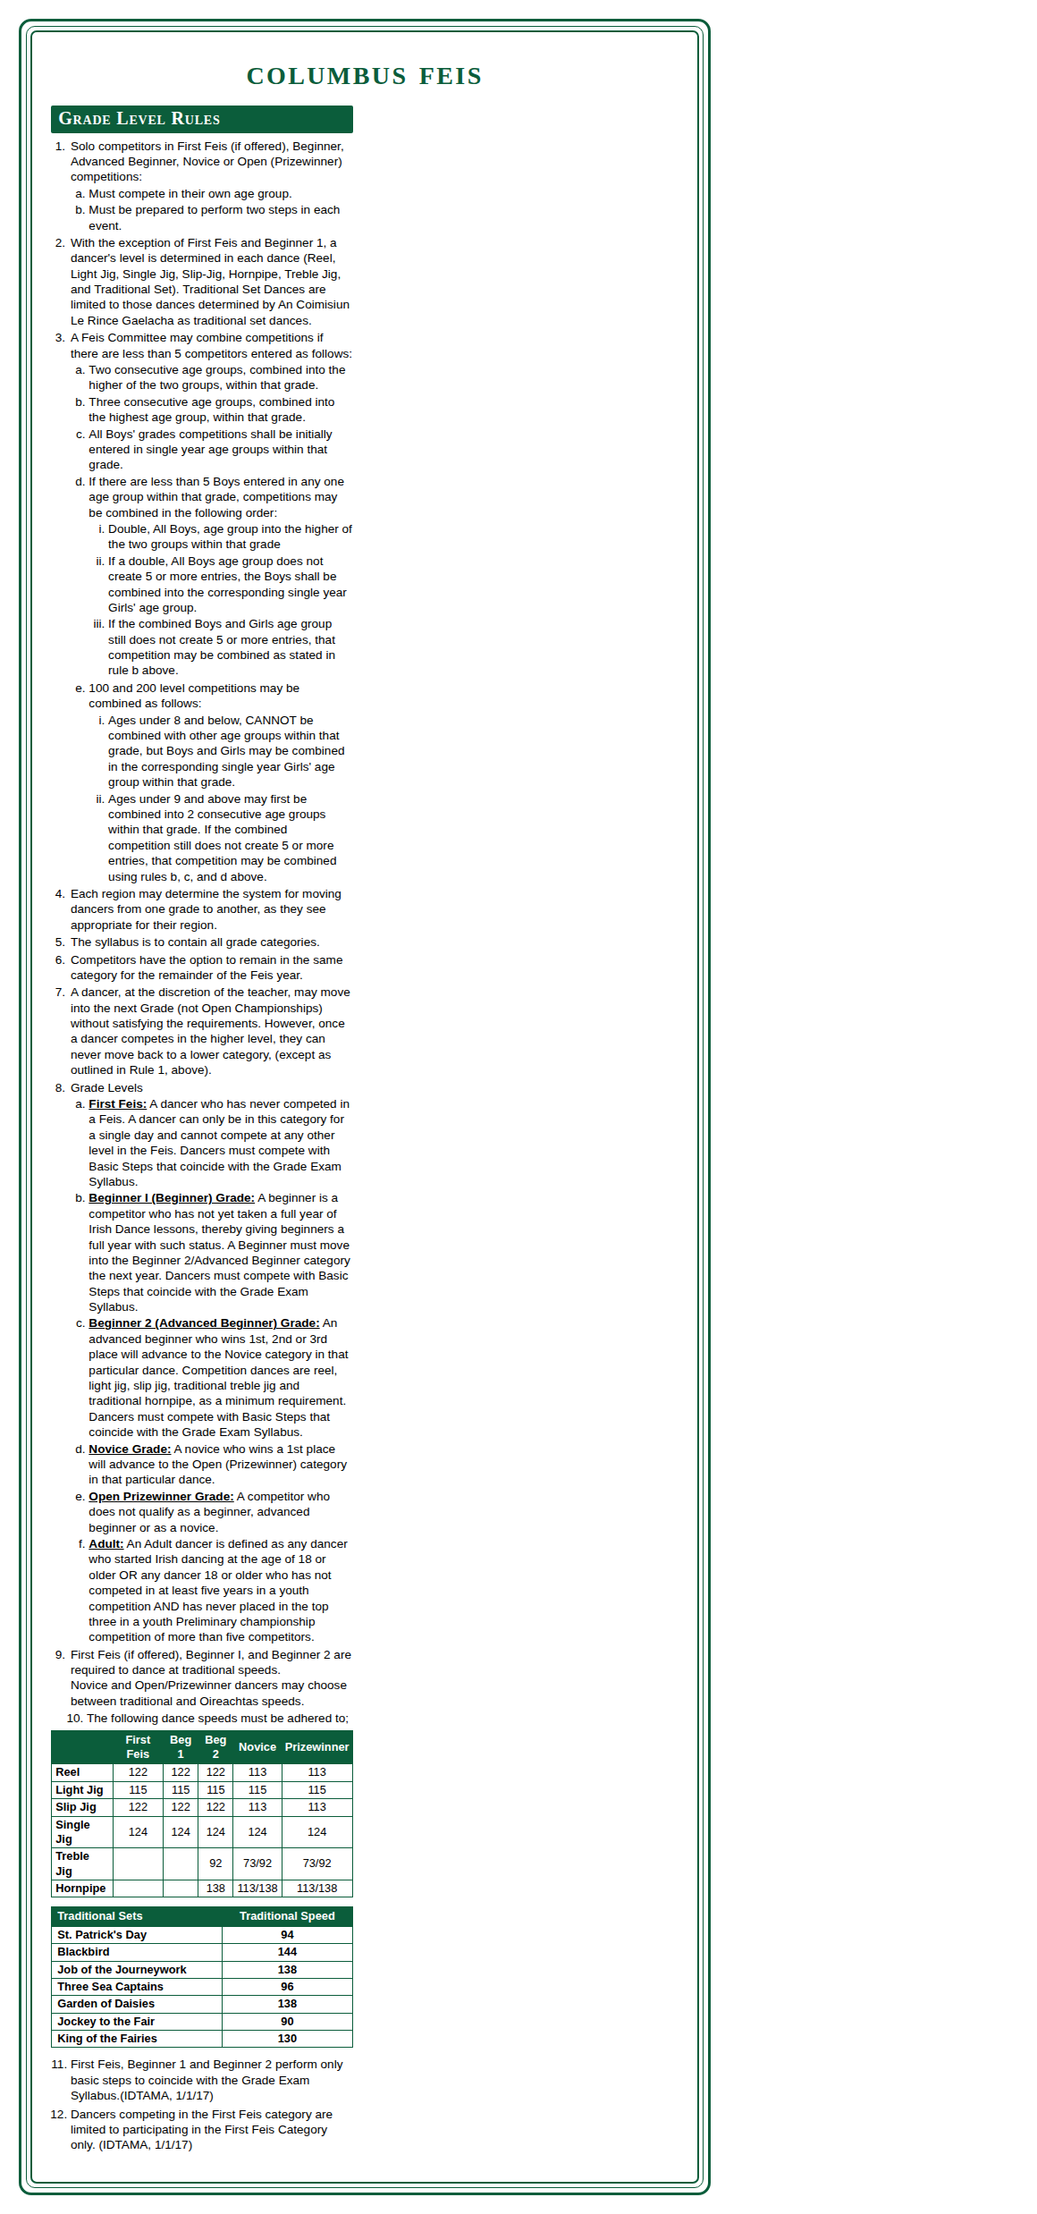Columbus Feis
Grade Level Rules
Solo competitors in First Feis (if offered), Beginner, Advanced Beginner, Novice or Open (Prizewinner) competitions:
Must compete in their own age group.
Must be prepared to perform two steps in each event.
With the exception of First Feis and Beginner 1, a dancer's level is determined in each dance (Reel, Light Jig, Single Jig, Slip-Jig, Hornpipe, Treble Jig, and Traditional Set). Traditional Set Dances are limited to those dances determined by An Coimisiun Le Rince Gaelacha as traditional set dances.
A Feis Committee may combine competitions if there are less than 5 competitors entered as follows:
Two consecutive age groups, combined into the higher of the two groups, within that grade.
Three consecutive age groups, combined into the highest age group, within that grade.
All Boys' grades competitions shall be initially entered in single year age groups within that grade.
If there are less than 5 Boys entered in any one age group within that grade, competitions may be combined in the following order:
Double, All Boys, age group into the higher of the two groups within that grade
If a double, All Boys age group does not create 5 or more entries, the Boys shall be combined into the corresponding single year Girls' age group.
If the combined Boys and Girls age group still does not create 5 or more entries, that competition may be combined as stated in rule b above.
100 and 200 level competitions may be combined as follows:
Ages under 8 and below, CANNOT be combined with other age groups within that grade, but Boys and Girls may be combined in the corresponding single year Girls' age group within that grade.
Ages under 9 and above may first be combined into 2 consecutive age groups within that grade. If the combined competition still does not create 5 or more entries, that competition may be combined using rules b, c, and d above.
Each region may determine the system for moving dancers from one grade to another, as they see appropriate for their region.
The syllabus is to contain all grade categories.
Competitors have the option to remain in the same category for the remainder of the Feis year.
A dancer, at the discretion of the teacher, may move into the next Grade (not Open Championships) without satisfying the requirements. However, once a dancer competes in the higher level, they can never move back to a lower category, (except as outlined in Rule 1, above).
Grade Levels
First Feis: A dancer who has never competed in a Feis. A dancer can only be in this category for a single day and cannot compete at any other level in the Feis. Dancers must compete with Basic Steps that coincide with the Grade Exam Syllabus.
Beginner I (Beginner) Grade: A beginner is a competitor who has not yet taken a full year of Irish Dance lessons, thereby giving beginners a full year with such status. A Beginner must move into the Beginner 2/Advanced Beginner category the next year. Dancers must compete with Basic Steps that coincide with the Grade Exam Syllabus.
Beginner 2 (Advanced Beginner) Grade: An advanced beginner who wins 1st, 2nd or 3rd place will advance to the Novice category in that particular dance. Competition dances are reel, light jig, slip jig, traditional treble jig and traditional hornpipe, as a minimum requirement. Dancers must compete with Basic Steps that coincide with the Grade Exam Syllabus.
Novice Grade: A novice who wins a 1st place will advance to the Open (Prizewinner) category in that particular dance.
Open Prizewinner Grade: A competitor who does not qualify as a beginner, advanced beginner or as a novice.
Adult: An Adult dancer is defined as any dancer who started Irish dancing at the age of 18 or older OR any dancer 18 or older who has not competed in at least five years in a youth competition AND has never placed in the top three in a youth Preliminary championship competition of more than five competitors.
First Feis (if offered), Beginner I, and Beginner 2 are required to dance at traditional speeds.
Novice and Open/Prizewinner dancers may choose between traditional and Oireachtas speeds.
10. The following dance speeds must be adhered to;
| | First Feis | Beg 1 | Beg 2 | Novice | Prizewinner |
| --- | --- | --- | --- | --- | --- |
| Reel | 122 | 122 | 122 | 113 | 113 |
| Light Jig | 115 | 115 | 115 | 115 | 115 |
| Slip Jig | 122 | 122 | 122 | 113 | 113 |
| Single Jig | 124 | 124 | 124 | 124 | 124 |
| Treble Jig | | | 92 | 73/92 | 73/92 |
| Hornpipe | | | 138 | 113/138 | 113/138 |
| Traditional Sets | Traditional Speed |
| --- | --- |
| St. Patrick's Day | 94 |
| Blackbird | 144 |
| Job of the Journeywork | 138 |
| Three Sea Captains | 96 |
| Garden of Daisies | 138 |
| Jockey to the Fair | 90 |
| King of the Fairies | 130 |
First Feis, Beginner 1 and Beginner 2 perform only basic steps to coincide with the Grade Exam Syllabus.(IDTAMA, 1/1/17)
Dancers competing in the First Feis category are limited to participating in the First Feis Category only. (IDTAMA, 1/1/17)